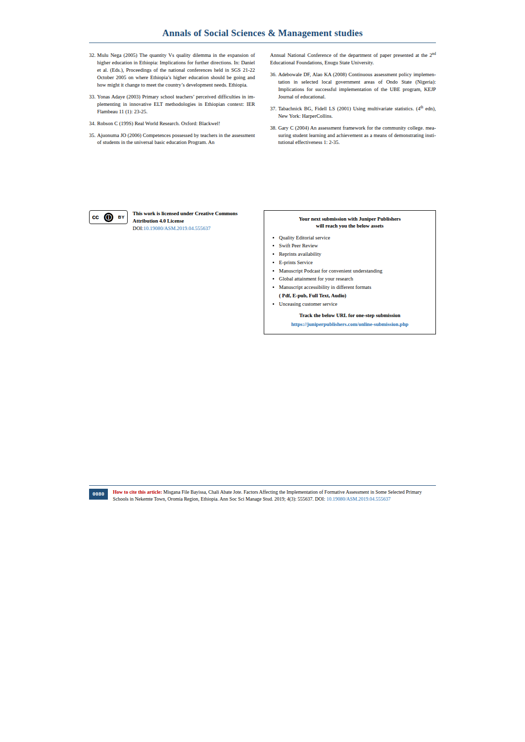Annals of Social Sciences & Management studies
32. Mulu Nega (2005) The quantity Vs quality dilemma in the expansion of higher education in Ethiopia: Implications for further directions. In: Daniel et al. (Eds.), Proceedings of the national conferences held in SGS 21-22 October 2005 on where Ethiopia’s higher education should be going and how might it change to meet the country’s development needs. Ethiopia.
33. Yonas Adaye (2003) Primary school teachers’ perceived difficulties in implementing in innovative ELT methodologies in Ethiopian context: IER Flambeau 11 (1): 23-25.
34. Robson C (199S) Real World Research. Oxford: Blackwel!
35. Ajuonuma JO (2006) Competences possessed by teachers in the assessment of students in the universal basic education Program. An
Annual National Conference of the department of paper presented at the 2nd Educational Foundations, Enugu State University.
36. Adebowale DF, Alao KA (2008) Continuous assessment policy implementation in selected local government areas of Ondo State (Nigeria): Implications for successful implementation of the UBE program, KEJP Journal of educational.
37. Tabachnick BG, Fidell LS (2001) Using multivariate statistics. (4th edn), New York: HarperCollins.
38. Gary C (2004) An assessment framework for the community college. measuring student learning and achievement as a means of demonstrating institutional effectiveness 1: 2-35.
cc ⓘ BY
This work is licensed under Creative Commons Attribution 4.0 License
DOI:10.19080/ASM.2019.04.555637
Your next submission with Juniper Publishers
will reach you the below assets
Quality Editorial service
Swift Peer Review
Reprints availability
E-prints Service
Manuscript Podcast for convenient understanding
Global attainment for your research
Manuscript accessibility in different formats
( Pdf, E-pub, Full Text, Audio)
Unceasing customer service
Track the below URL for one-step submission https://juniperpublishers.com/online-submission.php
0080
How to cite this article: Misgana File Bayissa, Chali Abate Jote. Factors Affecting the Implementation of Formative Assessment in Some Selected Primary Schools in Nekemte Town, Oromia Region, Ethiopia. Ann Soc Sci Manage Stud. 2019; 4(3): 555637. DOI: 10.19080/ASM.2019.04.555637